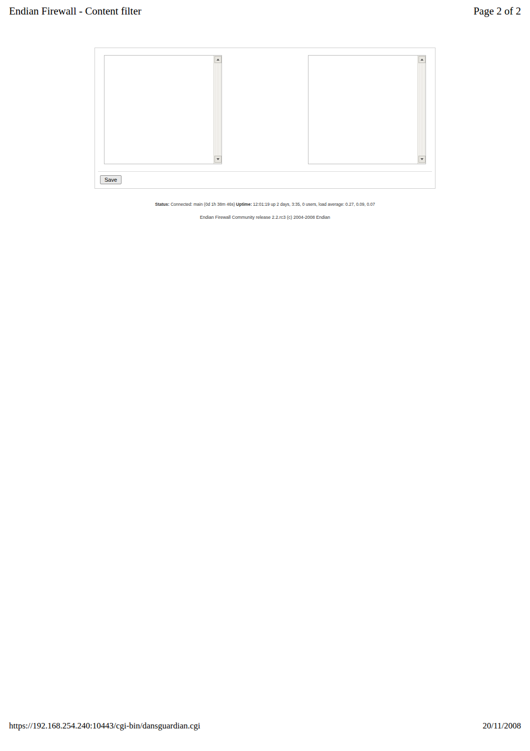Endian Firewall - Content filter
Page 2 of 2
Save
Status: Connected: main (0d 1h 38m 46s) Uptime: 12:01:19 up 2 days, 3:35, 0 users, load average: 0.27, 0.09, 0.07
Endian Firewall Community release 2.2.rc3 (c) 2004-2008 Endian
https://192.168.254.240:10443/cgi-bin/dansguardian.cgi
20/11/2008